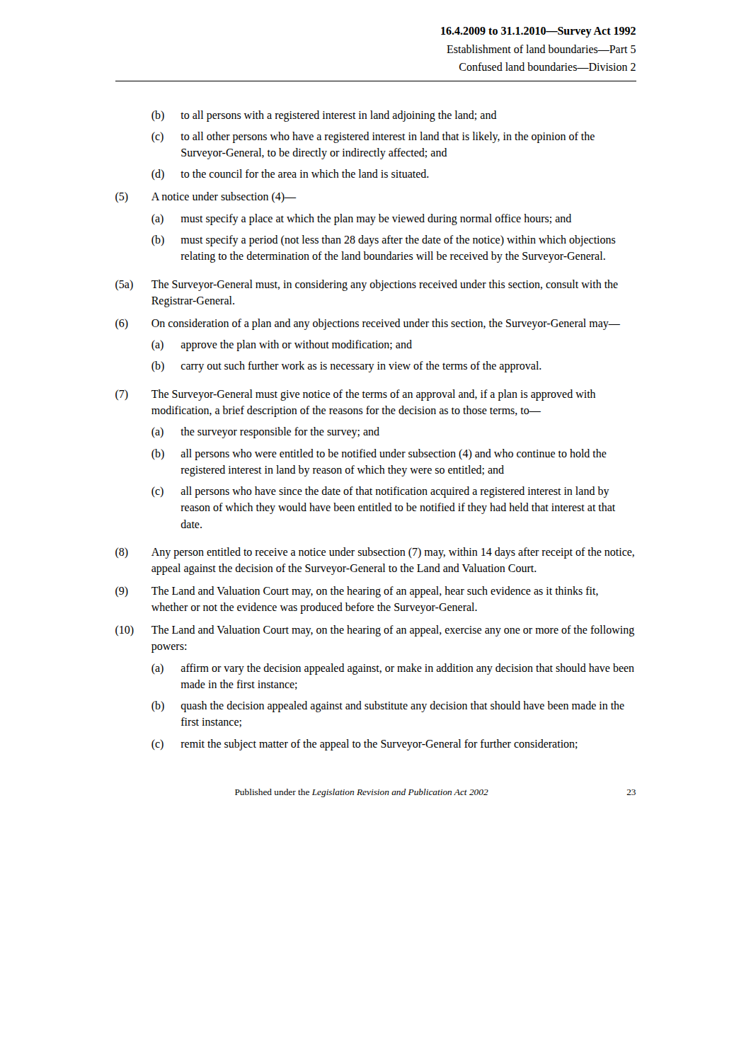16.4.2009 to 31.1.2010—Survey Act 1992
Establishment of land boundaries—Part 5
Confused land boundaries—Division 2
(b) to all persons with a registered interest in land adjoining the land; and
(c) to all other persons who have a registered interest in land that is likely, in the opinion of the Surveyor-General, to be directly or indirectly affected; and
(d) to the council for the area in which the land is situated.
(5) A notice under subsection (4)—
(a) must specify a place at which the plan may be viewed during normal office hours; and
(b) must specify a period (not less than 28 days after the date of the notice) within which objections relating to the determination of the land boundaries will be received by the Surveyor-General.
(5a) The Surveyor-General must, in considering any objections received under this section, consult with the Registrar-General.
(6) On consideration of a plan and any objections received under this section, the Surveyor-General may—
(a) approve the plan with or without modification; and
(b) carry out such further work as is necessary in view of the terms of the approval.
(7) The Surveyor-General must give notice of the terms of an approval and, if a plan is approved with modification, a brief description of the reasons for the decision as to those terms, to—
(a) the surveyor responsible for the survey; and
(b) all persons who were entitled to be notified under subsection (4) and who continue to hold the registered interest in land by reason of which they were so entitled; and
(c) all persons who have since the date of that notification acquired a registered interest in land by reason of which they would have been entitled to be notified if they had held that interest at that date.
(8) Any person entitled to receive a notice under subsection (7) may, within 14 days after receipt of the notice, appeal against the decision of the Surveyor-General to the Land and Valuation Court.
(9) The Land and Valuation Court may, on the hearing of an appeal, hear such evidence as it thinks fit, whether or not the evidence was produced before the Surveyor-General.
(10) The Land and Valuation Court may, on the hearing of an appeal, exercise any one or more of the following powers:
(a) affirm or vary the decision appealed against, or make in addition any decision that should have been made in the first instance;
(b) quash the decision appealed against and substitute any decision that should have been made in the first instance;
(c) remit the subject matter of the appeal to the Surveyor-General for further consideration;
Published under the Legislation Revision and Publication Act 2002 23